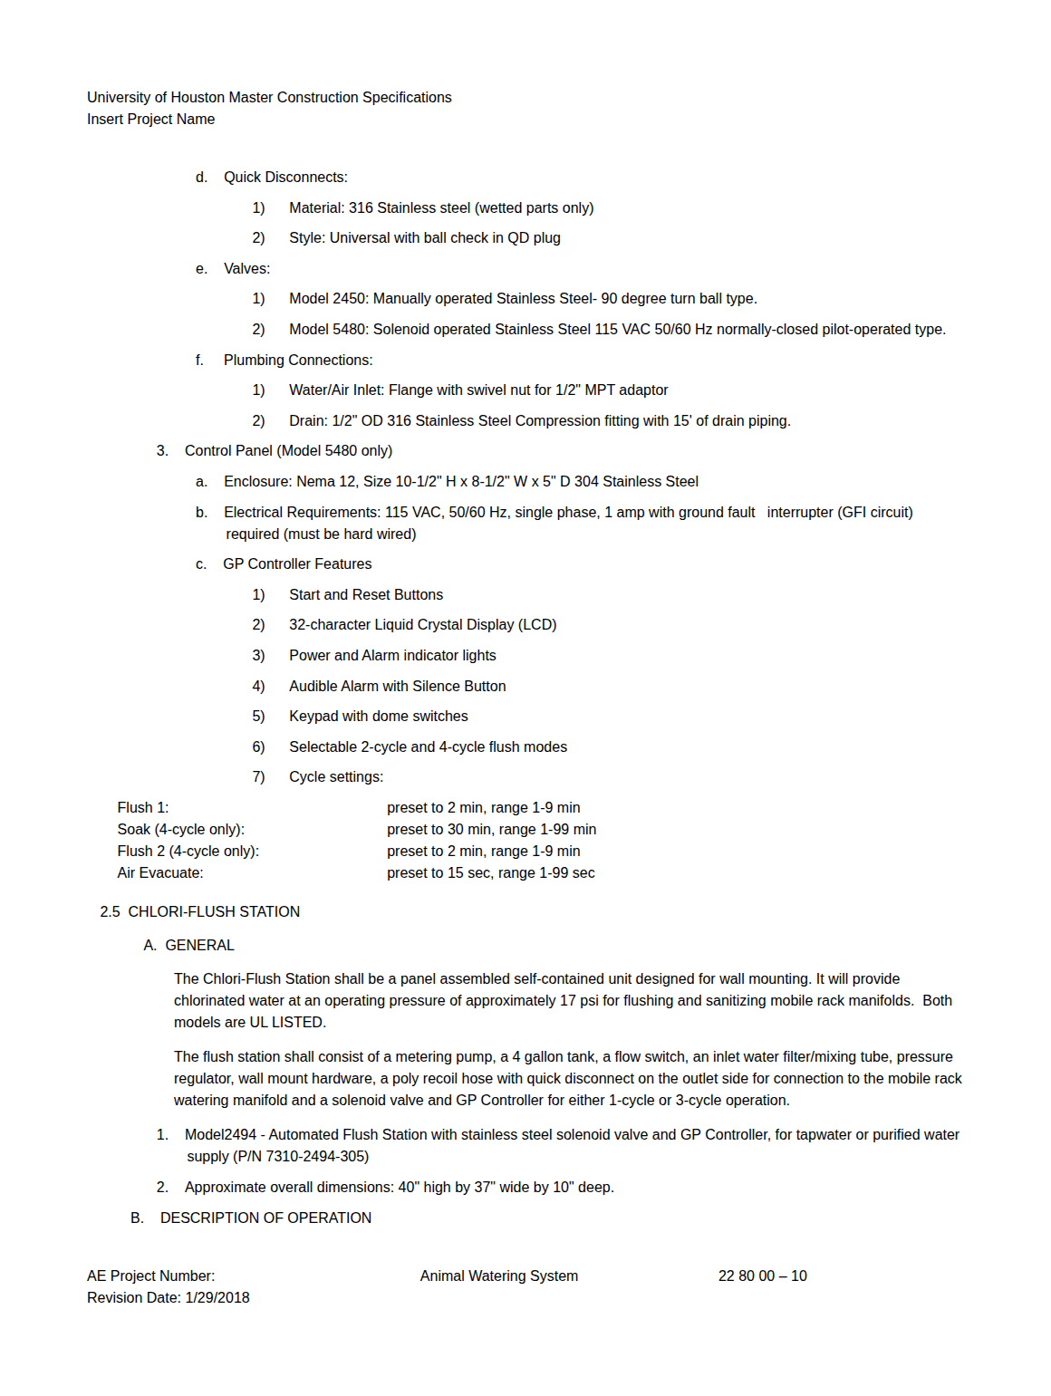University of Houston Master Construction Specifications
Insert Project Name
d. Quick Disconnects:
1) Material: 316 Stainless steel (wetted parts only)
2) Style: Universal with ball check in QD plug
e. Valves:
1) Model 2450: Manually operated Stainless Steel- 90 degree turn ball type.
2) Model 5480: Solenoid operated Stainless Steel 115 VAC 50/60 Hz normally-closed pilot-operated type.
f. Plumbing Connections:
1) Water/Air Inlet: Flange with swivel nut for 1/2" MPT adaptor
2) Drain: 1/2" OD 316 Stainless Steel Compression fitting with 15' of drain piping.
3. Control Panel (Model 5480 only)
a. Enclosure: Nema 12, Size 10-1/2" H x 8-1/2" W x 5" D 304 Stainless Steel
b. Electrical Requirements: 115 VAC, 50/60 Hz, single phase, 1 amp with ground fault interrupter (GFI circuit) required (must be hard wired)
c. GP Controller Features
1) Start and Reset Buttons
2) 32-character Liquid Crystal Display (LCD)
3) Power and Alarm indicator lights
4) Audible Alarm with Silence Button
5) Keypad with dome switches
6) Selectable 2-cycle and 4-cycle flush modes
7) Cycle settings:
| Flush 1: | preset to 2 min, range 1-9 min |
| Soak (4-cycle only): | preset to 30 min, range 1-99 min |
| Flush 2 (4-cycle only): | preset to 2 min, range 1-9 min |
| Air Evacuate: | preset to 15 sec, range 1-99 sec |
2.5 CHLORI-FLUSH STATION
A. GENERAL
The Chlori-Flush Station shall be a panel assembled self-contained unit designed for wall mounting. It will provide chlorinated water at an operating pressure of approximately 17 psi for flushing and sanitizing mobile rack manifolds. Both models are UL LISTED.
The flush station shall consist of a metering pump, a 4 gallon tank, a flow switch, an inlet water filter/mixing tube, pressure regulator, wall mount hardware, a poly recoil hose with quick disconnect on the outlet side for connection to the mobile rack watering manifold and a solenoid valve and GP Controller for either 1-cycle or 3-cycle operation.
1. Model2494 - Automated Flush Station with stainless steel solenoid valve and GP Controller, for tapwater or purified water supply (P/N 7310-2494-305)
2. Approximate overall dimensions: 40" high by 37" wide by 10" deep.
B. DESCRIPTION OF OPERATION
| AE Project Number: Revision Date: 1/29/2018 | Animal Watering System | 22 80 00 – 10 |